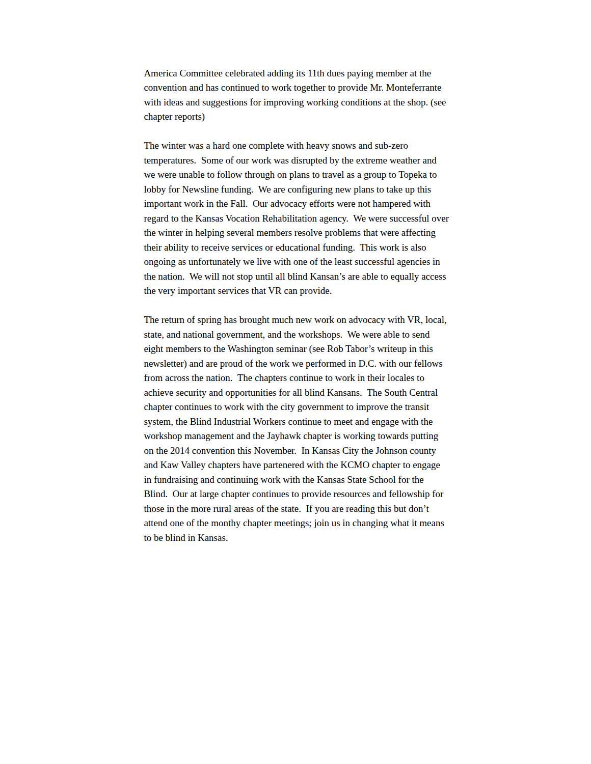America Committee celebrated adding its 11th dues paying member at the convention and has continued to work together to provide Mr. Monteferrante with ideas and suggestions for improving working conditions at the shop. (see chapter reports)
The winter was a hard one complete with heavy snows and sub-zero temperatures. Some of our work was disrupted by the extreme weather and we were unable to follow through on plans to travel as a group to Topeka to lobby for Newsline funding. We are configuring new plans to take up this important work in the Fall. Our advocacy efforts were not hampered with regard to the Kansas Vocation Rehabilitation agency. We were successful over the winter in helping several members resolve problems that were affecting their ability to receive services or educational funding. This work is also ongoing as unfortunately we live with one of the least successful agencies in the nation. We will not stop until all blind Kansan’s are able to equally access the very important services that VR can provide.
The return of spring has brought much new work on advocacy with VR, local, state, and national government, and the workshops. We were able to send eight members to the Washington seminar (see Rob Tabor’s writeup in this newsletter) and are proud of the work we performed in D.C. with our fellows from across the nation. The chapters continue to work in their locales to achieve security and opportunities for all blind Kansans. The South Central chapter continues to work with the city government to improve the transit system, the Blind Industrial Workers continue to meet and engage with the workshop management and the Jayhawk chapter is working towards putting on the 2014 convention this November. In Kansas City the Johnson county and Kaw Valley chapters have partenered with the KCMO chapter to engage in fundraising and continuing work with the Kansas State School for the Blind. Our at large chapter continues to provide resources and fellowship for those in the more rural areas of the state. If you are reading this but don’t attend one of the monthy chapter meetings; join us in changing what it means to be blind in Kansas.